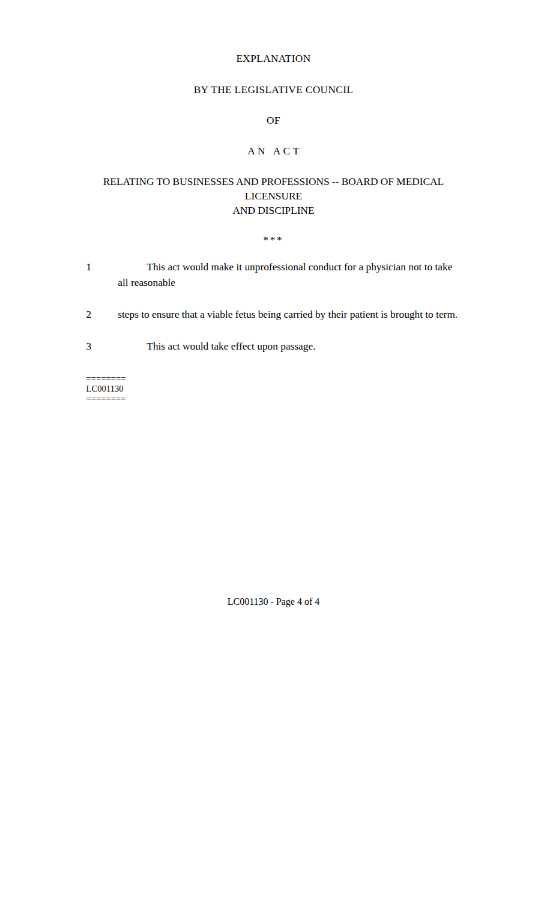EXPLANATION
BY THE LEGISLATIVE COUNCIL
OF
A N A C T
RELATING TO BUSINESSES AND PROFESSIONS -- BOARD OF MEDICAL LICENSURE
AND DISCIPLINE
***
This act would make it unprofessional conduct for a physician not to take all reasonable
steps to ensure that a viable fetus being carried by their patient is brought to term.
This act would take effect upon passage.
========
LC001130
========
LC001130 - Page 4 of 4